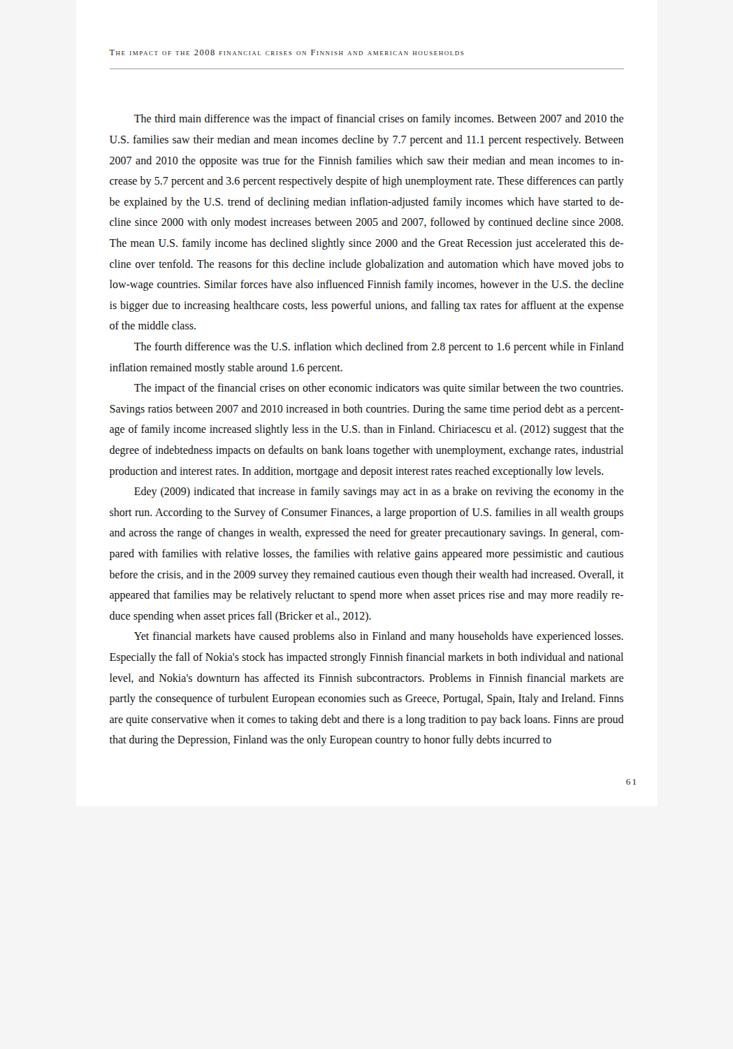The impact of the 2008 financial crises on Finnish and american households
The third main difference was the impact of financial crises on family incomes. Between 2007 and 2010 the U.S. families saw their median and mean incomes decline by 7.7 percent and 11.1 percent respectively. Between 2007 and 2010 the opposite was true for the Finnish families which saw their median and mean incomes to increase by 5.7 percent and 3.6 percent respectively despite of high unemployment rate. These differences can partly be explained by the U.S. trend of declining median inflation-adjusted family incomes which have started to decline since 2000 with only modest increases between 2005 and 2007, followed by continued decline since 2008. The mean U.S. family income has declined slightly since 2000 and the Great Recession just accelerated this decline over tenfold. The reasons for this decline include globalization and automation which have moved jobs to low-wage countries. Similar forces have also influenced Finnish family incomes, however in the U.S. the decline is bigger due to increasing healthcare costs, less powerful unions, and falling tax rates for affluent at the expense of the middle class.
The fourth difference was the U.S. inflation which declined from 2.8 percent to 1.6 percent while in Finland inflation remained mostly stable around 1.6 percent.
The impact of the financial crises on other economic indicators was quite similar between the two countries. Savings ratios between 2007 and 2010 increased in both countries. During the same time period debt as a percentage of family income increased slightly less in the U.S. than in Finland. Chiriacescu et al. (2012) suggest that the degree of indebtedness impacts on defaults on bank loans together with unemployment, exchange rates, industrial production and interest rates. In addition, mortgage and deposit interest rates reached exceptionally low levels.
Edey (2009) indicated that increase in family savings may act in as a brake on reviving the economy in the short run. According to the Survey of Consumer Finances, a large proportion of U.S. families in all wealth groups and across the range of changes in wealth, expressed the need for greater precautionary savings. In general, compared with families with relative losses, the families with relative gains appeared more pessimistic and cautious before the crisis, and in the 2009 survey they remained cautious even though their wealth had increased. Overall, it appeared that families may be relatively reluctant to spend more when asset prices rise and may more readily reduce spending when asset prices fall (Bricker et al., 2012).
Yet financial markets have caused problems also in Finland and many households have experienced losses. Especially the fall of Nokia's stock has impacted strongly Finnish financial markets in both individual and national level, and Nokia's downturn has affected its Finnish subcontractors. Problems in Finnish financial markets are partly the consequence of turbulent European economies such as Greece, Portugal, Spain, Italy and Ireland. Finns are quite conservative when it comes to taking debt and there is a long tradition to pay back loans. Finns are proud that during the Depression, Finland was the only European country to honor fully debts incurred to
61